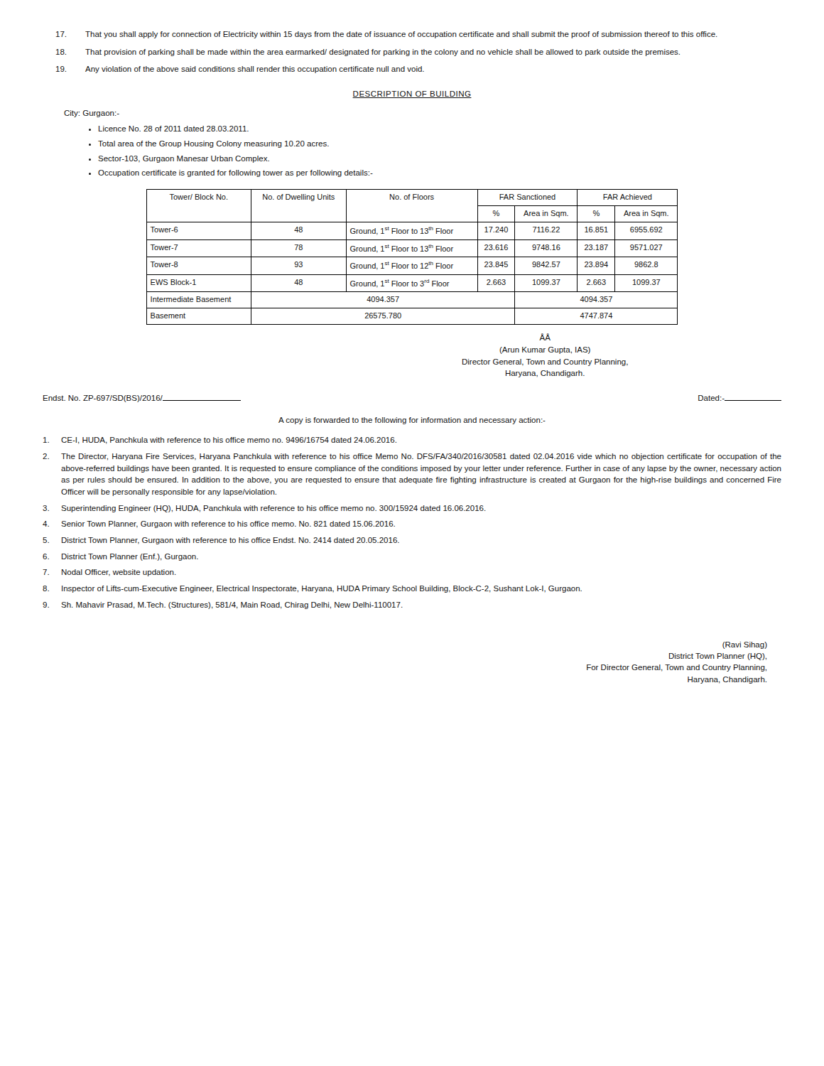17. That you shall apply for connection of Electricity within 15 days from the date of issuance of occupation certificate and shall submit the proof of submission thereof to this office.
18. That provision of parking shall be made within the area earmarked/ designated for parking in the colony and no vehicle shall be allowed to park outside the premises.
19. Any violation of the above said conditions shall render this occupation certificate null and void.
DESCRIPTION OF BUILDING
City: Gurgaon:-
Licence No. 28 of 2011 dated 28.03.2011.
Total area of the Group Housing Colony measuring 10.20 acres.
Sector-103, Gurgaon Manesar Urban Complex.
Occupation certificate is granted for following tower as per following details:-
| Tower/ Block No. | No. of Dwelling Units | No. of Floors | FAR Sanctioned | FAR Achieved |
| --- | --- | --- | --- | --- |
| % | Area in Sqm. | % | Area in Sqm. |
| Tower-6 | 48 | Ground, 1 st Floor to 13 th Floor | 17.240 | 7116.22 | 16.851 | 6955.692 |
| Tower-7 | 78 | Ground, 1 st Floor to 13 th Floor | 23.616 | 9748.16 | 23.187 | 9571.027 |
| Tower-8 | 93 | Ground, 1 st Floor to 12 th Floor | 23.845 | 9842.57 | 23.894 | 9862.8 |
| EWS Block-1 | 48 | Ground, 1 st Floor to 3 rd Floor | 2.663 | 1099.37 | 2.663 | 1099.37 |
| Intermediate Basement | 4094.357 | 4094.357 |
| Basement | 26575.780 | 4747.874 |
ÅÅ
(Arun Kumar Gupta, IAS)
Director General, Town and Country Planning,
Haryana, Chandigarh.
Endst. No. ZP-697/SD(BS)/2016/
Dated:-
A copy is forwarded to the following for information and necessary action:-
1. CE-I, HUDA, Panchkula with reference to his office memo no. 9496/16754 dated 24.06.2016.
2. The Director, Haryana Fire Services, Haryana Panchkula with reference to his office Memo No. DFS/FA/340/2016/30581 dated 02.04.2016 vide which no objection certificate for occupation of the above-referred buildings have been granted. It is requested to ensure compliance of the conditions imposed by your letter under reference. Further in case of any lapse by the owner, necessary action as per rules should be ensured. In addition to the above, you are requested to ensure that adequate fire fighting infrastructure is created at Gurgaon for the high-rise buildings and concerned Fire Officer will be personally responsible for any lapse/violation.
3. Superintending Engineer (HQ), HUDA, Panchkula with reference to his office memo no. 300/15924 dated 16.06.2016.
4. Senior Town Planner, Gurgaon with reference to his office memo. No. 821 dated 15.06.2016.
5. District Town Planner, Gurgaon with reference to his office Endst. No. 2414 dated 20.05.2016.
6. District Town Planner (Enf.), Gurgaon.
7. Nodal Officer, website updation.
8. Inspector of Lifts-cum-Executive Engineer, Electrical Inspectorate, Haryana, HUDA Primary School Building, Block-C-2, Sushant Lok-I, Gurgaon.
9. Sh. Mahavir Prasad, M.Tech. (Structures), 581/4, Main Road, Chirag Delhi, New Delhi-110017.
(Ravi Sihag)
District Town Planner (HQ),
For Director General, Town and Country Planning,
Haryana, Chandigarh.